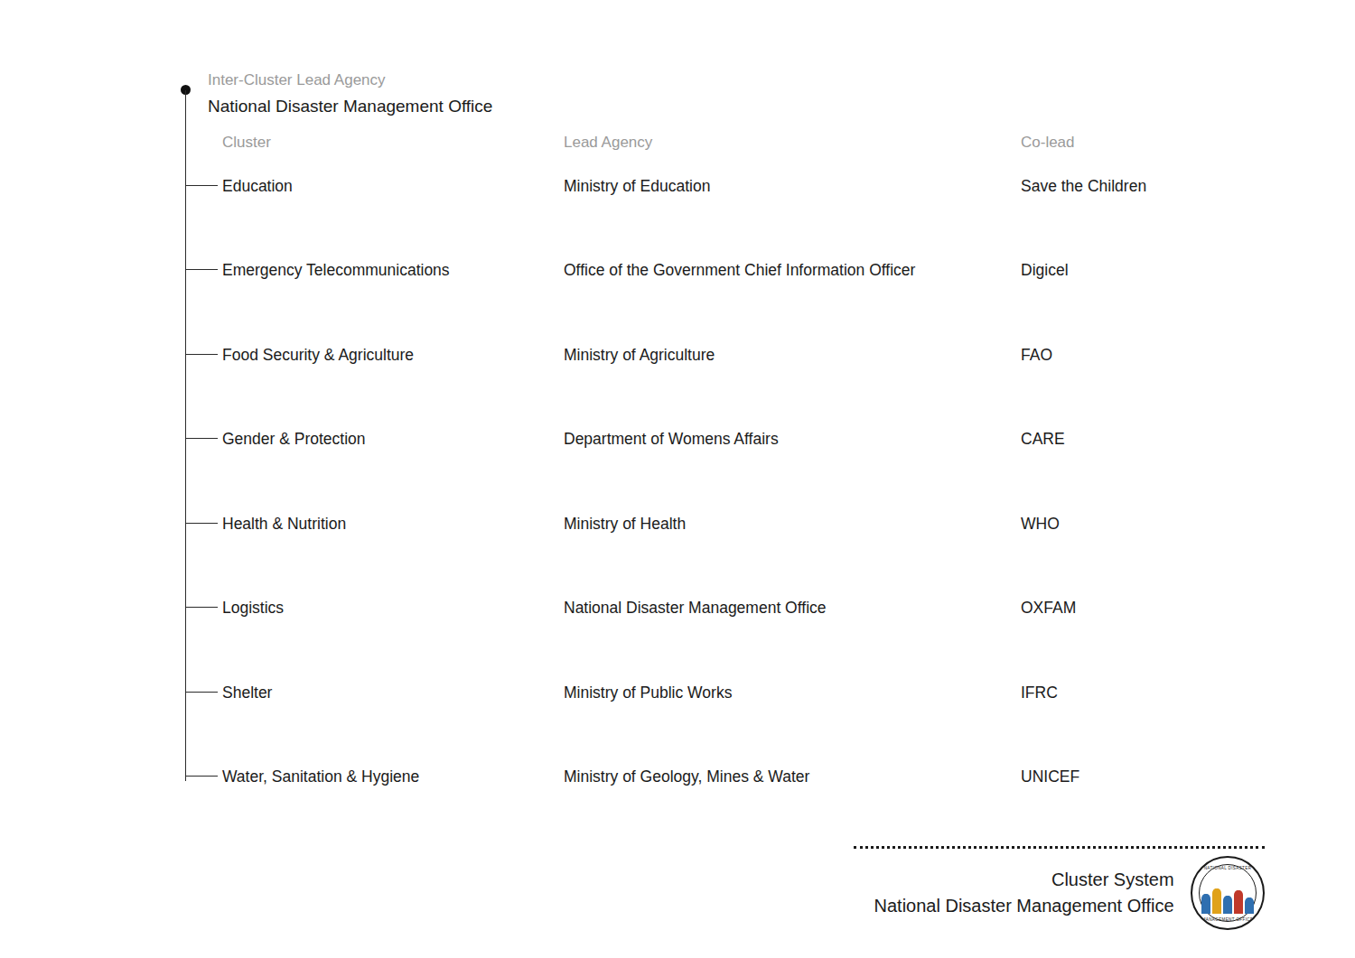Inter-Cluster Lead Agency
National Disaster Management Office
Cluster
Lead Agency
Co-lead
Education
Ministry of Education
Save the Children
Emergency Telecommunications
Office of the Government Chief Information Officer
Digicel
Food Security & Agriculture
Ministry of Agriculture
FAO
Gender & Protection
Department of Womens Affairs
CARE
Health & Nutrition
Ministry of Health
WHO
Logistics
National Disaster Management Office
OXFAM
Shelter
Ministry of Public Works
IFRC
Water, Sanitation & Hygiene
Ministry of Geology, Mines & Water
UNICEF
Cluster System National Disaster Management Office
National Disaster
Management Office